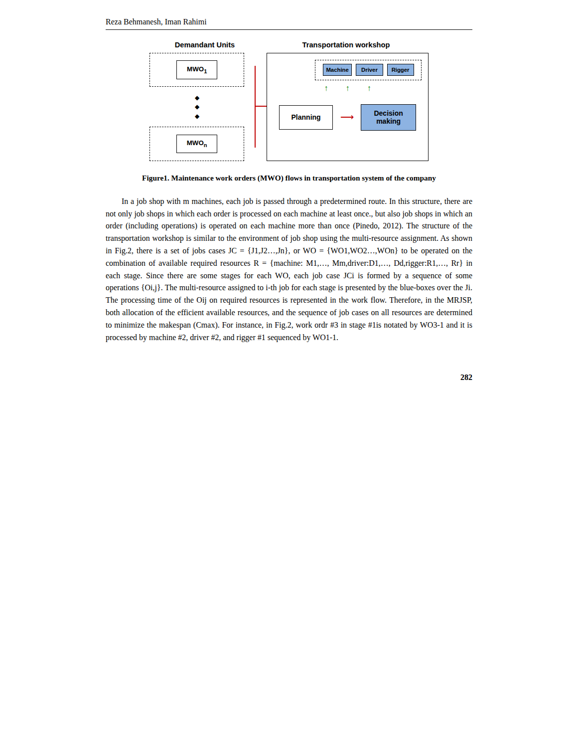Reza Behmanesh, Iman Rahimi
Demandant Units
Transportation workshop
MWO1
◆ ◆ ◆
MWOn
Machine
Driver
Rigger
↑ ↑ ↑
Planning
⟶
Decision
making
Figure1. Maintenance work orders (MWO) flows in transportation system of the company
In a job shop with m machines, each job is passed through a predetermined route. In this structure, there are not only job shops in which each order is processed on each machine at least once., but also job shops in which an order (including operations) is operated on each machine more than once (Pinedo, 2012). The structure of the transportation workshop is similar to the environment of job shop using the multi-resource assignment. As shown in Fig.2, there is a set of jobs cases JC = {J1,J2…,Jn}, or WO = {WO1,WO2…,WOn} to be operated on the combination of available required resources R = {machine: M1,…, Mm,driver:D1,…, Dd,rigger:R1,…, Rr} in each stage. Since there are some stages for each WO, each job case JCi is formed by a sequence of some operations {Oi,j}. The multi-resource assigned to i-th job for each stage is presented by the blue-boxes over the Ji. The processing time of the Oij on required resources is represented in the work flow. Therefore, in the MRJSP, both allocation of the efficient available resources, and the sequence of job cases on all resources are determined to minimize the makespan (Cmax). For instance, in Fig.2, work ordr #3 in stage #1is notated by WO3-1 and it is processed by machine #2, driver #2, and rigger #1 sequenced by WO1-1.
282